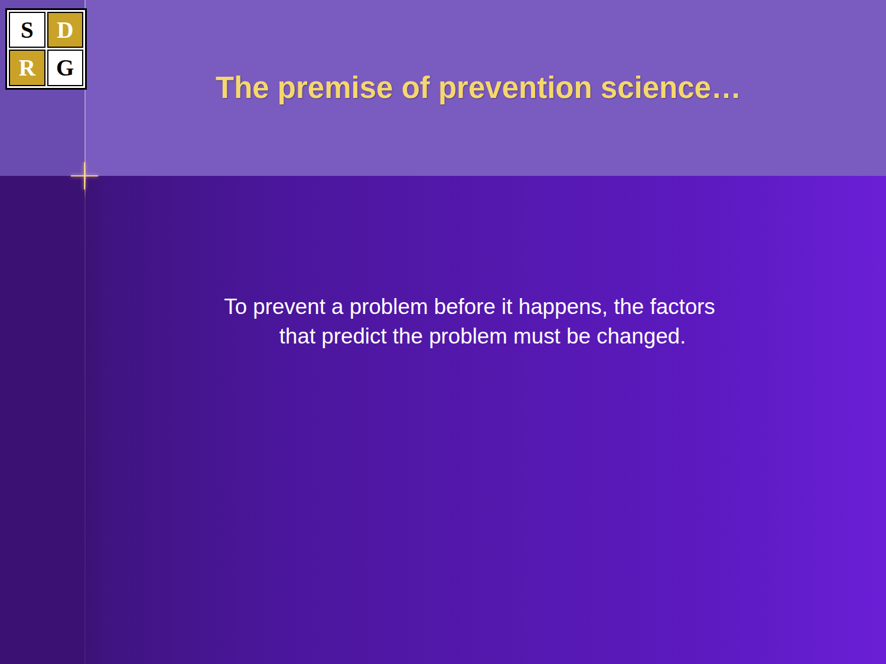The premise of prevention science…
S D R G
To prevent a problem before it happens, the factors that predict the problem must be changed.